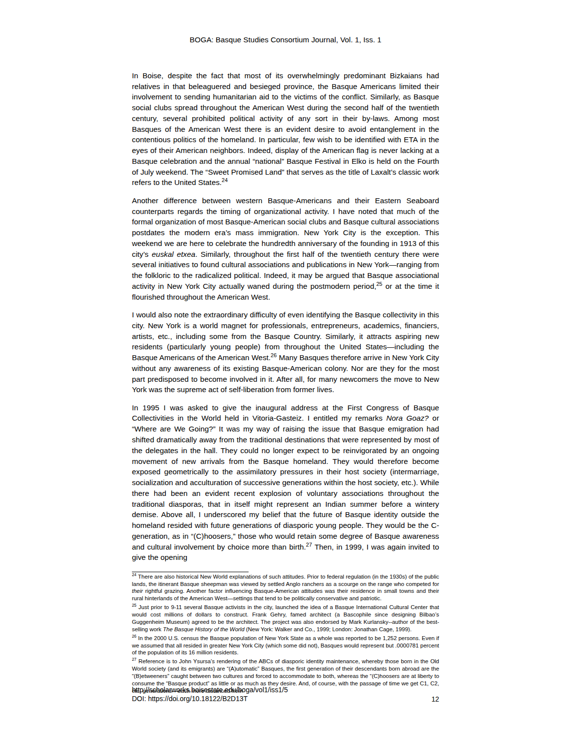BOGA: Basque Studies Consortium Journal, Vol. 1, Iss. 1
In Boise, despite the fact that most of its overwhelmingly predominant Bizkaians had relatives in that beleaguered and besieged province, the Basque Americans limited their involvement to sending humanitarian aid to the victims of the conflict. Similarly, as Basque social clubs spread throughout the American West during the second half of the twentieth century, several prohibited political activity of any sort in their by-laws. Among most Basques of the American West there is an evident desire to avoid entanglement in the contentious politics of the homeland. In particular, few wish to be identified with ETA in the eyes of their American neighbors. Indeed, display of the American flag is never lacking at a Basque celebration and the annual “national” Basque Festival in Elko is held on the Fourth of July weekend. The “Sweet Promised Land” that serves as the title of Laxalt’s classic work refers to the United States.24
Another difference between western Basque-Americans and their Eastern Seaboard counterparts regards the timing of organizational activity. I have noted that much of the formal organization of most Basque-American social clubs and Basque cultural associations postdates the modern era’s mass immigration. New York City is the exception. This weekend we are here to celebrate the hundredth anniversary of the founding in 1913 of this city’s euskal etxea. Similarly, throughout the first half of the twentieth century there were several initiatives to found cultural associations and publications in New York—ranging from the folkloric to the radicalized political. Indeed, it may be argued that Basque associational activity in New York City actually waned during the postmodern period,25 or at the time it flourished throughout the American West.
I would also note the extraordinary difficulty of even identifying the Basque collectivity in this city. New York is a world magnet for professionals, entrepreneurs, academics, financiers, artists, etc., including some from the Basque Country. Similarly, it attracts aspiring new residents (particularly young people) from throughout the United States—including the Basque Americans of the American West.26 Many Basques therefore arrive in New York City without any awareness of its existing Basque-American colony. Nor are they for the most part predisposed to become involved in it. After all, for many newcomers the move to New York was the supreme act of self-liberation from former lives.
In 1995 I was asked to give the inaugural address at the First Congress of Basque Collectivities in the World held in Vitoria-Gasteiz. I entitled my remarks Nora Goaz? or “Where are We Going?” It was my way of raising the issue that Basque emigration had shifted dramatically away from the traditional destinations that were represented by most of the delegates in the hall. They could no longer expect to be reinvigorated by an ongoing movement of new arrivals from the Basque homeland. They would therefore become exposed geometrically to the assimilatory pressures in their host society (intermarriage, socialization and acculturation of successive generations within the host society, etc.). While there had been an evident recent explosion of voluntary associations throughout the traditional diasporas, that in itself might represent an Indian summer before a wintery demise. Above all, I underscored my belief that the future of Basque identity outside the homeland resided with future generations of diasporic young people. They would be the C-generation, as in “(C)hoosers,” those who would retain some degree of Basque awareness and cultural involvement by choice more than birth.27 Then, in 1999, I was again invited to give the opening
24 There are also historical New World explanations of such attitudes. Prior to federal regulation (in the 1930s) of the public lands, the itinerant Basque sheepman was viewed by settled Anglo ranchers as a scourge on the range who competed for their rightful grazing. Another factor influencing Basque-American attitudes was their residence in small towns and their rural hinterlands of the American West—settings that tend to be politically conservative and patriotic.
25 Just prior to 9-11 several Basque activists in the city, launched the idea of a Basque International Cultural Center that would cost millions of dollars to construct. Frank Gehry, famed architect (a Bascophile since designing Bilbao’s Guggenheim Museum) agreed to be the architect. The project was also endorsed by Mark Kurlansky--author of the best-selling work The Basque History of the World (New York: Walker and Co., 1999; London: Jonathan Cage, 1999).
26 In the 2000 U.S. census the Basque population of New York State as a whole was reported to be 1,252 persons. Even if we assumed that all resided in greater New York City (which some did not), Basques would represent but .0000781 percent of the population of its 16 million residents.
27 Reference is to John Ysursa’s rendering of the ABCs of diasporic identity maintenance, whereby those born in the Old World society (and its emigrants) are “(A)utomatic” Basques, the first generation of their descendants born abroad are the “(B)etweeners” caught between two cultures and forced to accommodate to both, whereas the “(C)hoosers are at liberty to consume the “Basque product” as little or as much as they desire. And, of course, with the passage of time we get C1, C2, etc. generations—each more distanced from
http://scholarworks.boisestate.edu/boga/vol1/iss1/5
DOI: https://doi.org/10.18122/B2D13T
12